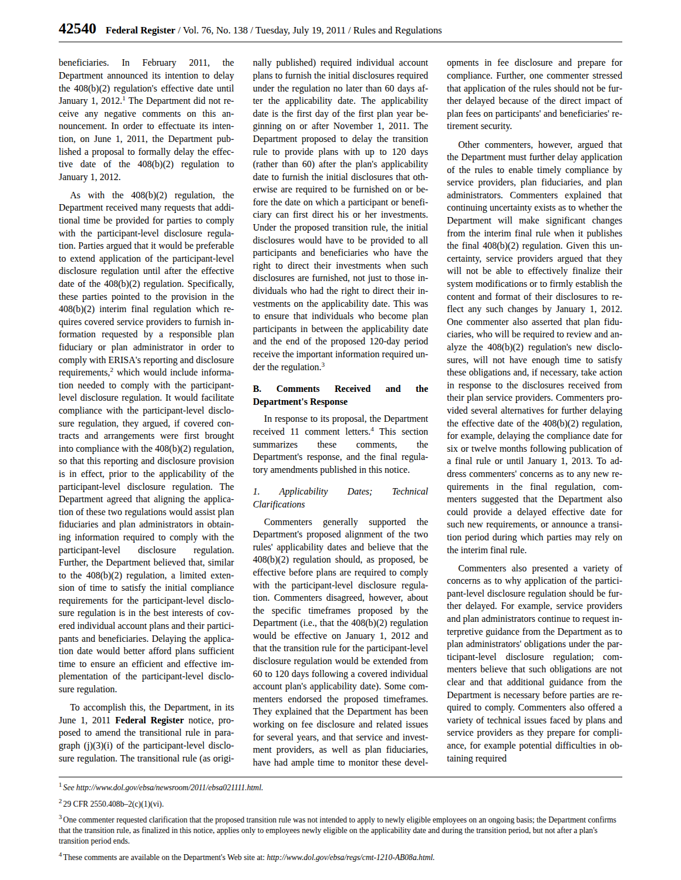42540
Federal Register / Vol. 76, No. 138 / Tuesday, July 19, 2011 / Rules and Regulations
beneficiaries. In February 2011, the Department announced its intention to delay the 408(b)(2) regulation's effective date until January 1, 2012.1 The Department did not receive any negative comments on this announcement. In order to effectuate its intention, on June 1, 2011, the Department published a proposal to formally delay the effective date of the 408(b)(2) regulation to January 1, 2012.
As with the 408(b)(2) regulation, the Department received many requests that additional time be provided for parties to comply with the participant-level disclosure regulation. Parties argued that it would be preferable to extend application of the participant-level disclosure regulation until after the effective date of the 408(b)(2) regulation. Specifically, these parties pointed to the provision in the 408(b)(2) interim final regulation which requires covered service providers to furnish information requested by a responsible plan fiduciary or plan administrator in order to comply with ERISA's reporting and disclosure requirements,2 which would include information needed to comply with the participant-level disclosure regulation. It would facilitate compliance with the participant-level disclosure regulation, they argued, if covered contracts and arrangements were first brought into compliance with the 408(b)(2) regulation, so that this reporting and disclosure provision is in effect, prior to the applicability of the participant-level disclosure regulation. The Department agreed that aligning the application of these two regulations would assist plan fiduciaries and plan administrators in obtaining information required to comply with the participant-level disclosure regulation. Further, the Department believed that, similar to the 408(b)(2) regulation, a limited extension of time to satisfy the initial compliance requirements for the participant-level disclosure regulation is in the best interests of covered individual account plans and their participants and beneficiaries. Delaying the application date would better afford plans sufficient time to ensure an efficient and effective implementation of the participant-level disclosure regulation.
To accomplish this, the Department, in its June 1, 2011 Federal Register notice, proposed to amend the transitional rule in paragraph (j)(3)(i) of the participant-level disclosure regulation. The transitional rule (as originally published) required individual account plans to furnish the initial disclosures required under the regulation no later than 60 days after the applicability date. The applicability date is the first day of the first plan year beginning on or after November 1, 2011. The Department proposed to delay the transition rule to provide plans with up to 120 days (rather than 60) after the plan's applicability date to furnish the initial disclosures that otherwise are required to be furnished on or before the date on which a participant or beneficiary can first direct his or her investments. Under the proposed transition rule, the initial disclosures would have to be provided to all participants and beneficiaries who have the right to direct their investments when such disclosures are furnished, not just to those individuals who had the right to direct their investments on the applicability date. This was to ensure that individuals who become plan participants in between the applicability date and the end of the proposed 120-day period receive the important information required under the regulation.3
B. Comments Received and the Department's Response
In response to its proposal, the Department received 11 comment letters.4 This section summarizes these comments, the Department's response, and the final regulatory amendments published in this notice.
1. Applicability Dates; Technical Clarifications
Commenters generally supported the Department's proposed alignment of the two rules' applicability dates and believe that the 408(b)(2) regulation should, as proposed, be effective before plans are required to comply with the participant-level disclosure regulation. Commenters disagreed, however, about the specific timeframes proposed by the Department (i.e., that the 408(b)(2) regulation would be effective on January 1, 2012 and that the transition rule for the participant-level disclosure regulation would be extended from 60 to 120 days following a covered individual account plan's applicability date). Some commenters endorsed the proposed timeframes. They explained that the Department has been working on fee disclosure and related issues for several years, and that service and investment providers, as well as plan fiduciaries, have had ample time to monitor these developments in fee disclosure and prepare for compliance. Further, one commenter stressed that application of the rules should not be further delayed because of the direct impact of plan fees on participants' and beneficiaries' retirement security.
Other commenters, however, argued that the Department must further delay application of the rules to enable timely compliance by service providers, plan fiduciaries, and plan administrators. Commenters explained that continuing uncertainty exists as to whether the Department will make significant changes from the interim final rule when it publishes the final 408(b)(2) regulation. Given this uncertainty, service providers argued that they will not be able to effectively finalize their system modifications or to firmly establish the content and format of their disclosures to reflect any such changes by January 1, 2012. One commenter also asserted that plan fiduciaries, who will be required to review and analyze the 408(b)(2) regulation's new disclosures, will not have enough time to satisfy these obligations and, if necessary, take action in response to the disclosures received from their plan service providers. Commenters provided several alternatives for further delaying the effective date of the 408(b)(2) regulation, for example, delaying the compliance date for six or twelve months following publication of a final rule or until January 1, 2013. To address commenters' concerns as to any new requirements in the final regulation, commenters suggested that the Department also could provide a delayed effective date for such new requirements, or announce a transition period during which parties may rely on the interim final rule.
Commenters also presented a variety of concerns as to why application of the participant-level disclosure regulation should be further delayed. For example, service providers and plan administrators continue to request interpretive guidance from the Department as to plan administrators' obligations under the participant-level disclosure regulation; commenters believe that such obligations are not clear and that additional guidance from the Department is necessary before parties are required to comply. Commenters also offered a variety of technical issues faced by plans and service providers as they prepare for compliance, for example potential difficulties in obtaining required
1 See http://www.dol.gov/ebsa/newsroom/2011/ebsa021111.html.
229 CFR 2550.408b–2(c)(1)(vi).
3 One commenter requested clarification that the proposed transition rule was not intended to apply to newly eligible employees on an ongoing basis; the Department confirms that the transition rule, as finalized in this notice, applies only to employees newly eligible on the applicability date and during the transition period, but not after a plan's transition period ends.
4 These comments are available on the Department's Web site at: http://www.dol.gov/ebsa/regs/cmt-1210-AB08a.html.